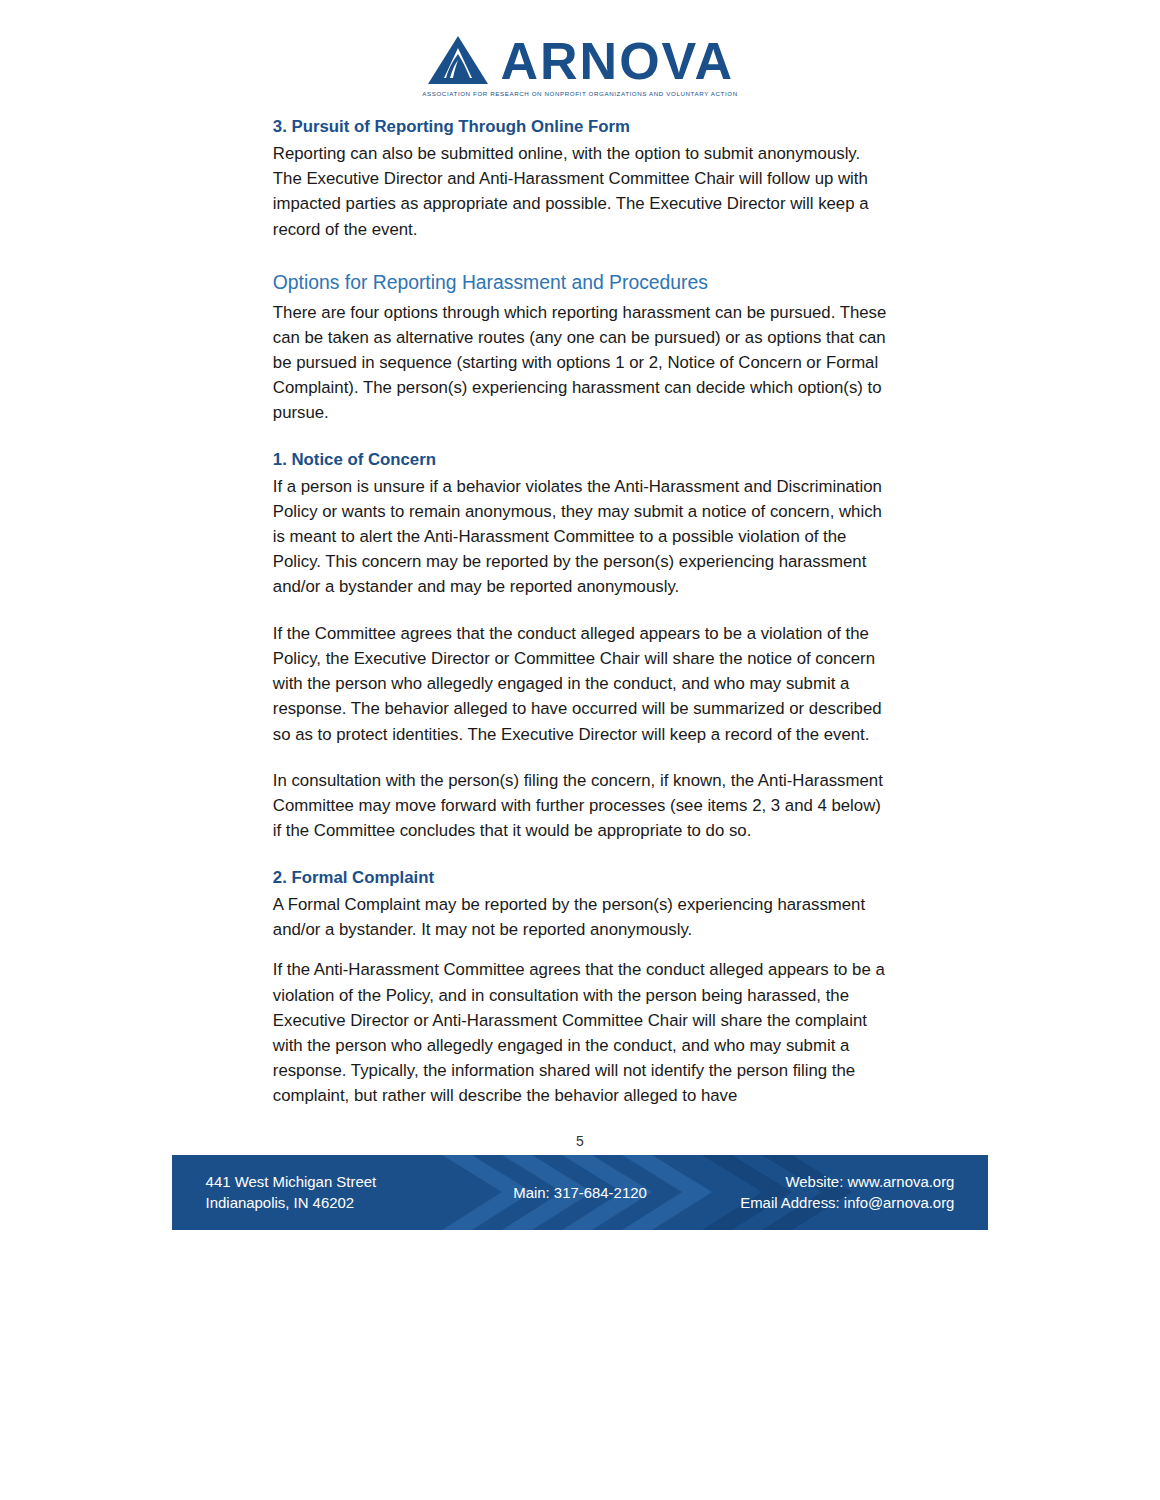ARNOVA
Association for Research on Nonprofit Organizations and Voluntary Action
3. Pursuit of Reporting Through Online Form
Reporting can also be submitted online, with the option to submit anonymously. The Executive Director and Anti-Harassment Committee Chair will follow up with impacted parties as appropriate and possible. The Executive Director will keep a record of the event.
Options for Reporting Harassment and Procedures
There are four options through which reporting harassment can be pursued. These can be taken as alternative routes (any one can be pursued) or as options that can be pursued in sequence (starting with options 1 or 2, Notice of Concern or Formal Complaint). The person(s) experiencing harassment can decide which option(s) to pursue.
1. Notice of Concern
If a person is unsure if a behavior violates the Anti-Harassment and Discrimination Policy or wants to remain anonymous, they may submit a notice of concern, which is meant to alert the Anti-Harassment Committee to a possible violation of the Policy. This concern may be reported by the person(s) experiencing harassment and/or a bystander and may be reported anonymously.
If the Committee agrees that the conduct alleged appears to be a violation of the Policy, the Executive Director or Committee Chair will share the notice of concern with the person who allegedly engaged in the conduct, and who may submit a response. The behavior alleged to have occurred will be summarized or described so as to protect identities. The Executive Director will keep a record of the event.
In consultation with the person(s) filing the concern, if known, the Anti-Harassment Committee may move forward with further processes (see items 2, 3 and 4 below) if the Committee concludes that it would be appropriate to do so.
2. Formal Complaint
A Formal Complaint may be reported by the person(s) experiencing harassment and/or a bystander. It may not be reported anonymously.
If the Anti-Harassment Committee agrees that the conduct alleged appears to be a violation of the Policy, and in consultation with the person being harassed, the Executive Director or Anti-Harassment Committee Chair will share the complaint with the person who allegedly engaged in the conduct, and who may submit a response. Typically, the information shared will not identify the person filing the complaint, but rather will describe the behavior alleged to have
5
441 West Michigan Street
Indianapolis, IN 46202
Main: 317-684-2120
Website: www.arnova.org
Email Address: info@arnova.org